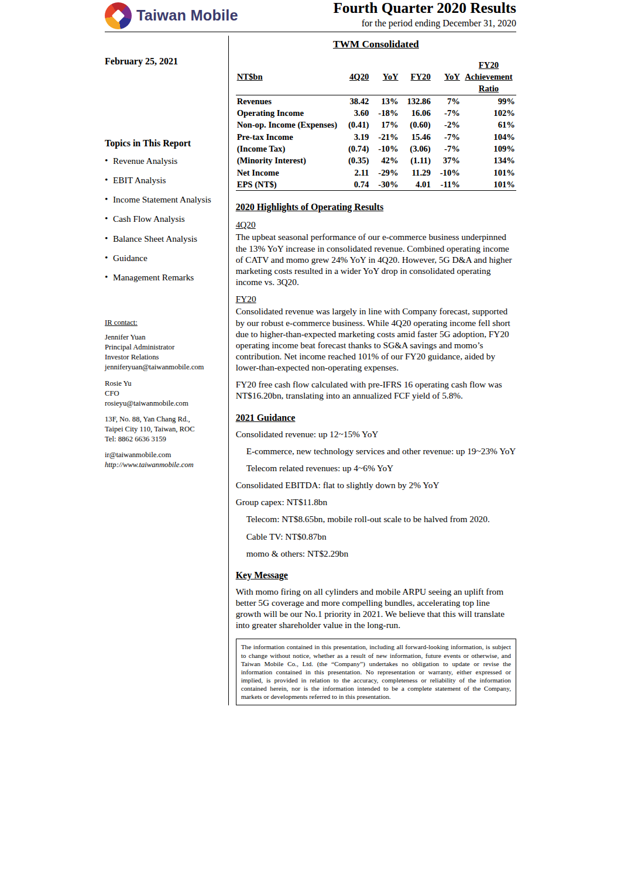Taiwan Mobile
Fourth Quarter 2020 Results
for the period ending December 31, 2020
February 25, 2021
Topics in This Report
Revenue Analysis
EBIT Analysis
Income Statement Analysis
Cash Flow Analysis
Balance Sheet Analysis
Guidance
Management Remarks
IR contact:
Jennifer Yuan
Principal Administrator
Investor Relations
jenniferyuan@taiwanmobile.com
Rosie Yu
CFO
rosieyu@taiwanmobile.com
13F, No. 88, Yan Chang Rd.,
Taipei City 110, Taiwan, ROC
Tel: 8862 6636 3159
ir@taiwanmobile.com
http://www.taiwanmobile.com
TWM Consolidated
| | | | | | FY20 |
| --- | --- | --- | --- | --- | --- |
| NT$bn | 4Q20 | YoY | FY20 | YoY | Achievement |
| | | | | | Ratio |
| Revenues | 38.42 | 13% | 132.86 | 7% | 99% |
| Operating Income | 3.60 | -18% | 16.06 | -7% | 102% |
| Non-op. Income (Expenses) | (0.41) | 17% | (0.60) | -2% | 61% |
| Pre-tax Income | 3.19 | -21% | 15.46 | -7% | 104% |
| (Income Tax) | (0.74) | -10% | (3.06) | -7% | 109% |
| (Minority Interest) | (0.35) | 42% | (1.11) | 37% | 134% |
| Net Income | 2.11 | -29% | 11.29 | -10% | 101% |
| EPS (NT$) | 0.74 | -30% | 4.01 | -11% | 101% |
2020 Highlights of Operating Results
4Q20
The upbeat seasonal performance of our e-commerce business underpinned the 13% YoY increase in consolidated revenue. Combined operating income of CATV and momo grew 24% YoY in 4Q20. However, 5G D&A and higher marketing costs resulted in a wider YoY drop in consolidated operating income vs. 3Q20.
FY20
Consolidated revenue was largely in line with Company forecast, supported by our robust e-commerce business. While 4Q20 operating income fell short due to higher-than-expected marketing costs amid faster 5G adoption, FY20 operating income beat forecast thanks to SG&A savings and momo’s contribution. Net income reached 101% of our FY20 guidance, aided by lower-than-expected non-operating expenses.
FY20 free cash flow calculated with pre-IFRS 16 operating cash flow was NT$16.20bn, translating into an annualized FCF yield of 5.8%.
2021 Guidance
Consolidated revenue: up 12~15% YoY
E-commerce, new technology services and other revenue: up 19~23% YoY
Telecom related revenues: up 4~6% YoY
Consolidated EBITDA: flat to slightly down by 2% YoY
Group capex: NT$11.8bn
Telecom: NT$8.65bn, mobile roll-out scale to be halved from 2020.
Cable TV: NT$0.87bn
momo & others: NT$2.29bn
Key Message
With momo firing on all cylinders and mobile ARPU seeing an uplift from better 5G coverage and more compelling bundles, accelerating top line growth will be our No.1 priority in 2021. We believe that this will translate into greater shareholder value in the long-run.
The information contained in this presentation, including all forward-looking information, is subject to change without notice, whether as a result of new information, future events or otherwise, and Taiwan Mobile Co., Ltd. (the “Company”) undertakes no obligation to update or revise the information contained in this presentation. No representation or warranty, either expressed or implied, is provided in relation to the accuracy, completeness or reliability of the information contained herein, nor is the information intended to be a complete statement of the Company, markets or developments referred to in this presentation.